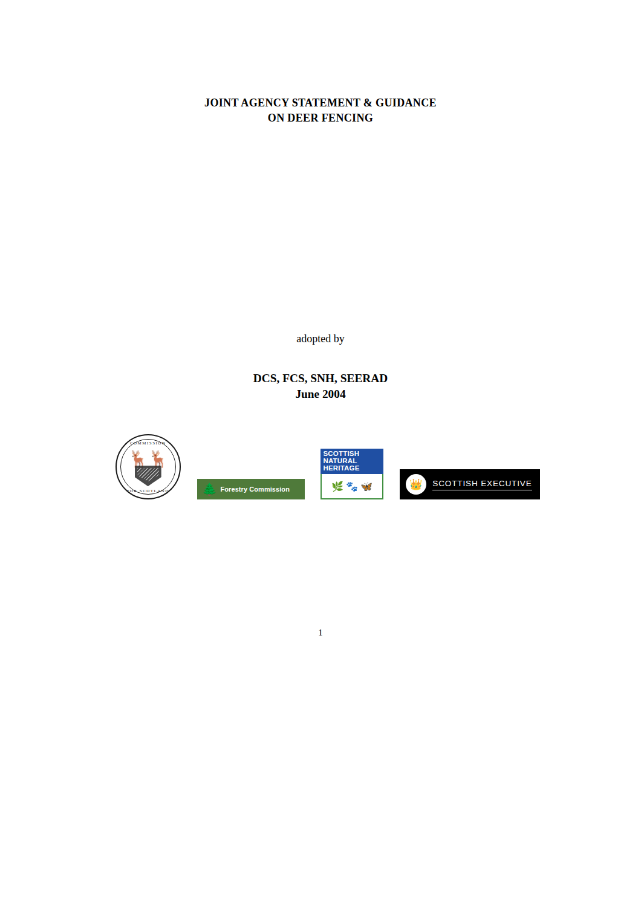Joint Agency Statement & Guidance
on Deer Fencing
adopted by
DCS, FCS, SNH, SEERAD
June 2004
COMMISSION
🦌🦌
FOR SCOTLAND
🌲 Forestry Commission
Scottish
Natural
Heritage
🌿🐾🦋
👑
SCOTTISH EXECUTIVE
1